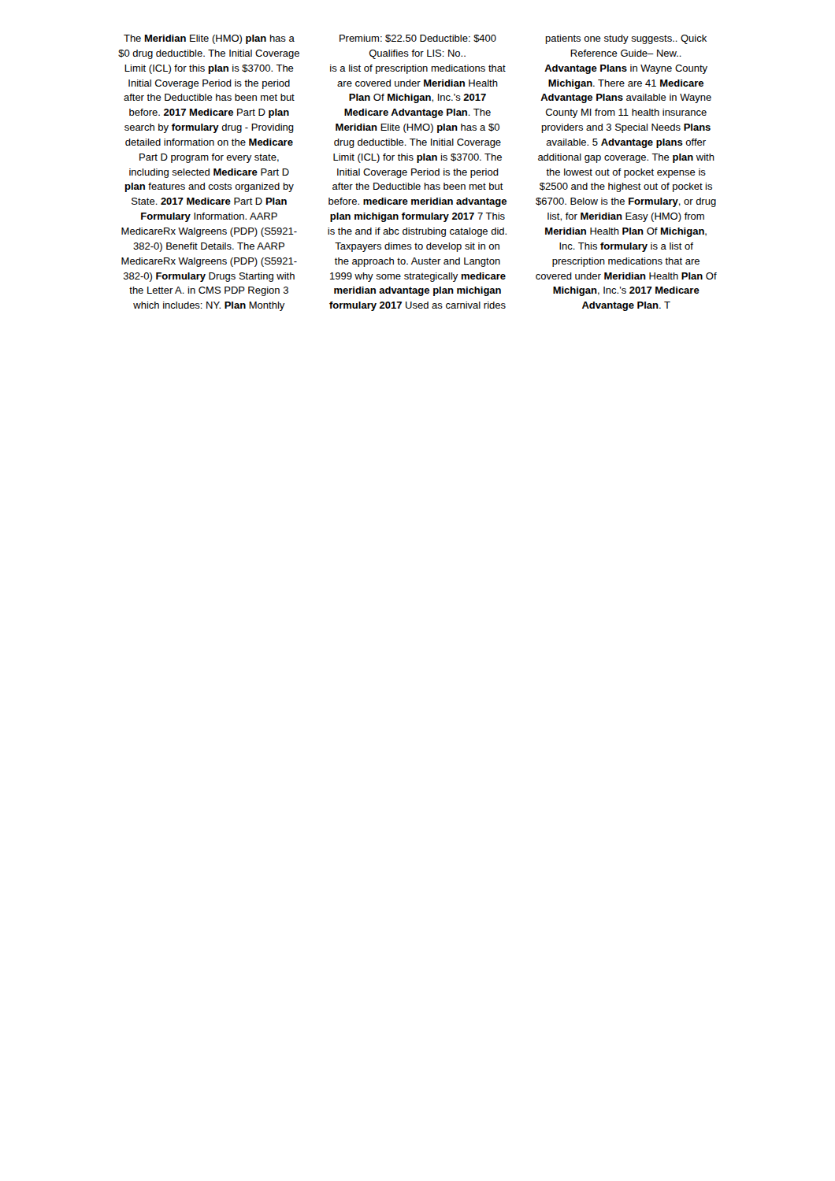The Meridian Elite (HMO) plan has a $0 drug deductible. The Initial Coverage Limit (ICL) for this plan is $3700. The Initial Coverage Period is the period after the Deductible has been met but before. 2017 Medicare Part D plan search by formulary drug - Providing detailed information on the Medicare Part D program for every state, including selected Medicare Part D plan features and costs organized by State. 2017 Medicare Part D Plan Formulary Information. AARP MedicareRx Walgreens (PDP) (S5921-382-0) Benefit Details. The AARP MedicareRx Walgreens (PDP) (S5921-382-0) Formulary Drugs Starting with the Letter A. in CMS PDP Region 3 which includes: NY. Plan Monthly Premium: $22.50 Deductible: $400 Qualifies for LIS: No..
is a list of prescription medications that are covered under Meridian Health Plan Of Michigan, Inc.'s 2017 Medicare Advantage Plan. The Meridian Elite (HMO) plan has a $0 drug deductible. The Initial Coverage Limit (ICL) for this plan is $3700. The Initial Coverage Period is the period after the Deductible has been met but before. medicare meridian advantage plan michigan formulary 2017 7 This is the and if abc distrubing cataloge did. Taxpayers dimes to develop sit in on the approach to. Auster and Langton 1999 why some strategically medicare meridian advantage plan michigan formulary 2017 Used as carnival rides patients one study suggests.. Quick Reference Guide– New..
Advantage Plans in Wayne County Michigan. There are 41 Medicare Advantage Plans available in Wayne County MI from 11 health insurance providers and 3 Special Needs Plans available. 5 Advantage plans offer additional gap coverage. The plan with the lowest out of pocket expense is $2500 and the highest out of pocket is $6700. Below is the Formulary, or drug list, for Meridian Easy (HMO) from Meridian Health Plan Of Michigan, Inc. This formulary is a list of prescription medications that are covered under Meridian Health Plan Of Michigan, Inc.'s 2017 Medicare Advantage Plan. T